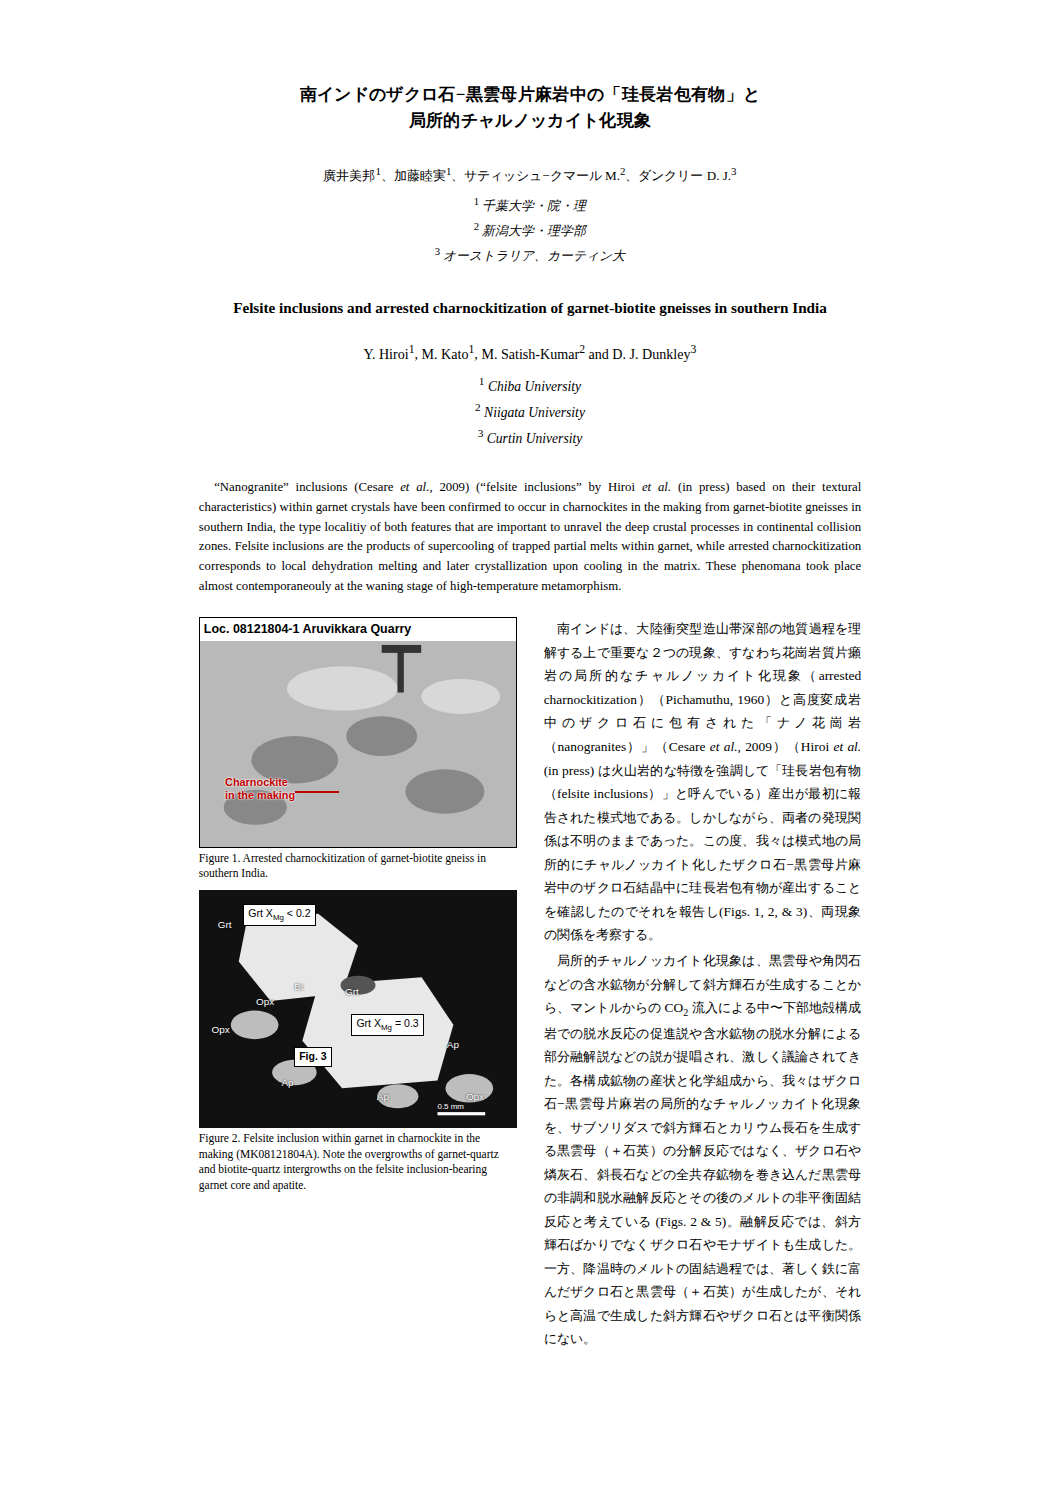南インドのザクロ石−黒雲母片麻岩中の「珪長岩包有物」と
局所的チャルノッカイト化現象
廣井美邦1、加藤睦実1、サティッシュ−クマール M.2、ダンクリー D. J.3
1 千葉大学・院・理
2 新潟大学・理学部
3 オーストラリア、カーティン大
Felsite inclusions and arrested charnockitization of garnet-biotite gneisses in southern India
Y. Hiroi1, M. Kato1, M. Satish-Kumar2 and D. J. Dunkley3
1 Chiba University
2 Niigata University
3 Curtin University
“Nanogranite” inclusions (Cesare et al., 2009) (“felsite inclusions” by Hiroi et al. (in press) based on their textural characteristics) within garnet crystals have been confirmed to occur in charnockites in the making from garnet-biotite gneisses in southern India, the type localitiy of both features that are important to unravel the deep crustal processes in continental collision zones. Felsite inclusions are the products of supercooling of trapped partial melts within garnet, while arrested charnockitization corresponds to local dehydration melting and later crystallization upon cooling in the matrix. These phenomana took place almost contemporaneouly at the waning stage of high-temperature metamorphism.
Loc. 08121804-1 Aruvikkara Quarry
Charnockite
in the making
Figure 1. Arrested charnockitization of garnet-biotite gneiss in southern India.
Grt XMg < 0.2
Grt XMg = 0.3
Fig. 3
Grt
Opx
Opx
Bt
Grt
Ap
Ap
Ap
Opx
Figure 2. Felsite inclusion within garnet in charnockite in the making (MK08121804A). Note the overgrowths of garnet-quartz and biotite-quartz intergrowths on the felsite inclusion-bearing garnet core and apatite.
南インドは、大陸衝突型造山帯深部の地質過程を理解する上で重要な２つの現象、すなわち花崗岩質片癩岩の局所的なチャルノッカイト化現象（arrested charnockitization）（Pichamuthu, 1960）と高度変成岩中のザクロ石に包有された「ナノ花崗岩（nanogranites）」（Cesare et al., 2009）（Hiroi et al. (in press) は火山岩的な特徴を強調して「珪長岩包有物（felsite inclusions）」と呼んでいる）産出が最初に報告された模式地である。しかしながら、両者の発現関係は不明のままであった。この度、我々は模式地の局所的にチャルノッカイト化したザクロ石−黒雲母片麻岩中のザクロ石結晶中に珪長岩包有物が産出することを確認したのでそれを報告し(Figs. 1, 2, & 3)、両現象の関係を考察する。
局所的チャルノッカイト化現象は、黒雲母や角閃石などの含水鉱物が分解して斜方輝石が生成することから、マントルからの CO2 流入による中〜下部地殻構成岩での脱水反応の促進説や含水鉱物の脱水分解による部分融解説などの説が提唱され、激しく議論されてきた。各構成鉱物の産状と化学組成から、我々はザクロ石−黒雲母片麻岩の局所的なチャルノッカイト化現象を、サブソリダスで斜方輝石とカリウム長石を生成する黒雲母（＋石英）の分解反応ではなく、ザクロ石や燐灰石、斜長石などの全共存鉱物を巻き込んだ黒雲母の非調和脱水融解反応とその後のメルトの非平衡固結反応と考えている (Figs. 2 & 5)。融解反応では、斜方輝石ばかりでなくザクロ石やモナザイトも生成した。一方、降温時のメルトの固結過程では、著しく鉄に富んだザクロ石と黒雲母（＋石英）が生成したが、それらと高温で生成した斜方輝石やザクロ石とは平衡関係にない。